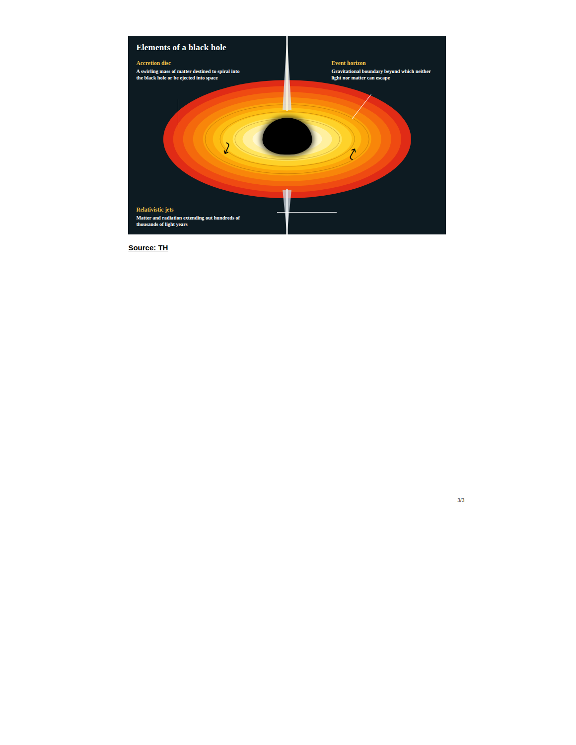Elements of a black hole
⤵
⤵
Accretion disc
A swirling mass of matter destined to spiral into the black hole or be ejected into space
Event horizon
Gravitational boundary beyond which neither light nor matter can escape
Relativistic jets
Matter and radiation extending out hundreds of thousands of light years
Source: TH
3/3